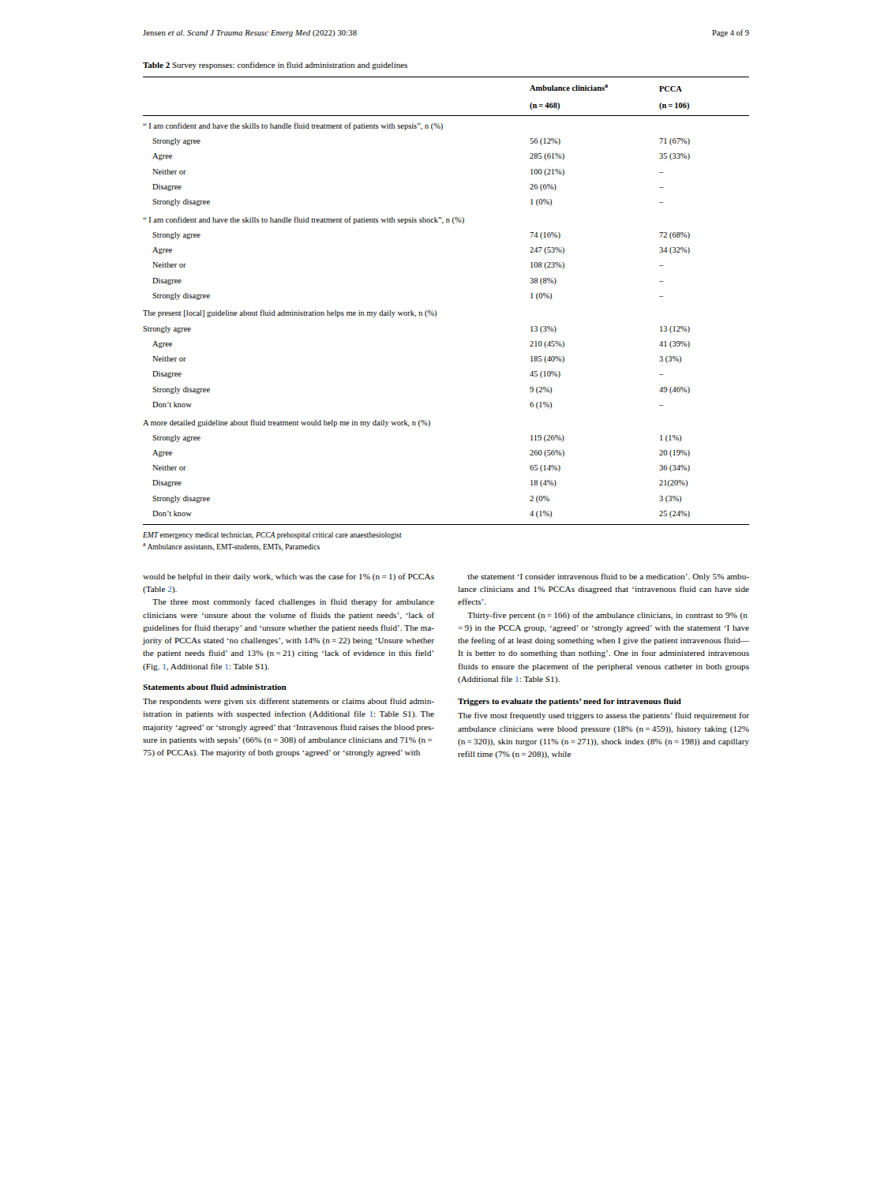Jensen et al. Scand J Trauma Resusc Emerg Med (2022) 30:38
Page 4 of 9
Table 2 Survey responses: confidence in fluid administration and guidelines
| | Ambulance clinicians a | PCCA |
| --- | --- | --- |
| | (n = 468) | (n = 106) |
| “ I am confident and have the skills to handle fluid treatment of patients with sepsis”, n (%) | | |
| Strongly agree | 56 (12%) | 71 (67%) |
| Agree | 285 (61%) | 35 (33%) |
| Neither or | 100 (21%) | – |
| Disagree | 26 (6%) | – |
| Strongly disagree | 1 (0%) | – |
| “ I am confident and have the skills to handle fluid treatment of patients with sepsis shock”, n (%) | | |
| Strongly agree | 74 (16%) | 72 (68%) |
| Agree | 247 (53%) | 34 (32%) |
| Neither or | 108 (23%) | – |
| Disagree | 38 (8%) | – |
| Strongly disagree | 1 (0%) | – |
| The present [local] guideline about fluid administration helps me in my daily work, n (%) | | |
| Strongly agree | 13 (3%) | 13 (12%) |
| Agree | 210 (45%) | 41 (39%) |
| Neither or | 185 (40%) | 3 (3%) |
| Disagree | 45 (10%) | – |
| Strongly disagree | 9 (2%) | 49 (46%) |
| Don’t know | 6 (1%) | – |
| A more detailed guideline about fluid treatment would help me in my daily work, n (%) | | |
| Strongly agree | 119 (26%) | 1 (1%) |
| Agree | 260 (56%) | 20 (19%) |
| Neither or | 65 (14%) | 36 (34%) |
| Disagree | 18 (4%) | 21(20%) |
| Strongly disagree | 2 (0% | 3 (3%) |
| Don’t know | 4 (1%) | 25 (24%) |
EMT emergency medical technician, PCCA prehospital critical care anaesthesiologist
a Ambulance assistants, EMT-students, EMTs, Paramedics
would be helpful in their daily work, which was the case for 1% (n = 1) of PCCAs (Table 2).
The three most commonly faced challenges in fluid therapy for ambulance clinicians were ‘unsure about the volume of fluids the patient needs’, ‘lack of guidelines for fluid therapy’ and ‘unsure whether the patient needs fluid’. The majority of PCCAs stated ‘no challenges’, with 14% (n = 22) being ‘Unsure whether the patient needs fluid’ and 13% (n = 21) citing ‘lack of evidence in this field’ (Fig. 1, Additional file 1: Table S1).
Statements about fluid administration
The respondents were given six different statements or claims about fluid administration in patients with suspected infection (Additional file 1: Table S1). The majority ‘agreed’ or ‘strongly agreed’ that ‘Intravenous fluid raises the blood pressure in patients with sepsis’ (66% (n = 308) of ambulance clinicians and 71% (n = 75) of PCCAs). The majority of both groups ‘agreed’ or ‘strongly agreed’ with
the statement ‘I consider intravenous fluid to be a medication’. Only 5% ambulance clinicians and 1% PCCAs disagreed that ‘intravenous fluid can have side effects’.
Thirty-five percent (n = 166) of the ambulance clinicians, in contrast to 9% (n = 9) in the PCCA group, ‘agreed’ or ‘strongly agreed’ with the statement ‘I have the feeling of at least doing something when I give the patient intravenous fluid—It is better to do something than nothing’. One in four administered intravenous fluids to ensure the placement of the peripheral venous catheter in both groups (Additional file 1: Table S1).
Triggers to evaluate the patients’ need for intravenous fluid
The five most frequently used triggers to assess the patients’ fluid requirement for ambulance clinicians were blood pressure (18% (n = 459)), history taking (12% (n = 320)), skin turgor (11% (n = 271)), shock index (8% (n = 198)) and capillary refill time (7% (n = 208)), while